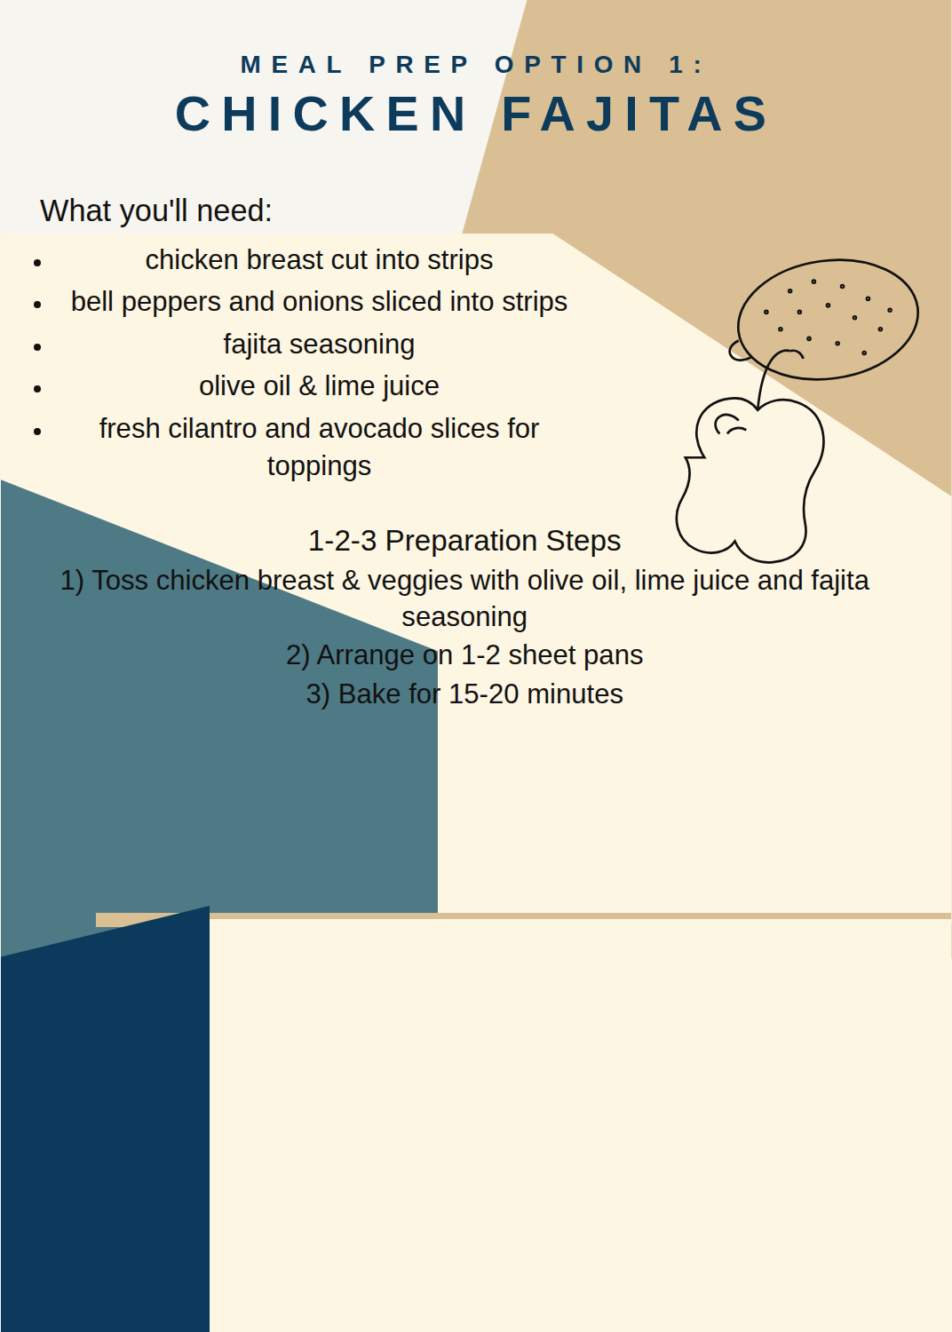Meal Prep Option 1:
Chicken Fajitas
What you'll need:
chicken breast cut into strips
bell peppers and onions sliced into strips
fajita seasoning
olive oil & lime juice
fresh cilantro and avocado slices for toppings
1-2-3 Preparation Steps
1) Toss chicken breast & veggies with olive oil, lime juice and fajita seasoning
2) Arrange on 1-2 sheet pans
3) Bake for 15-20 minutes